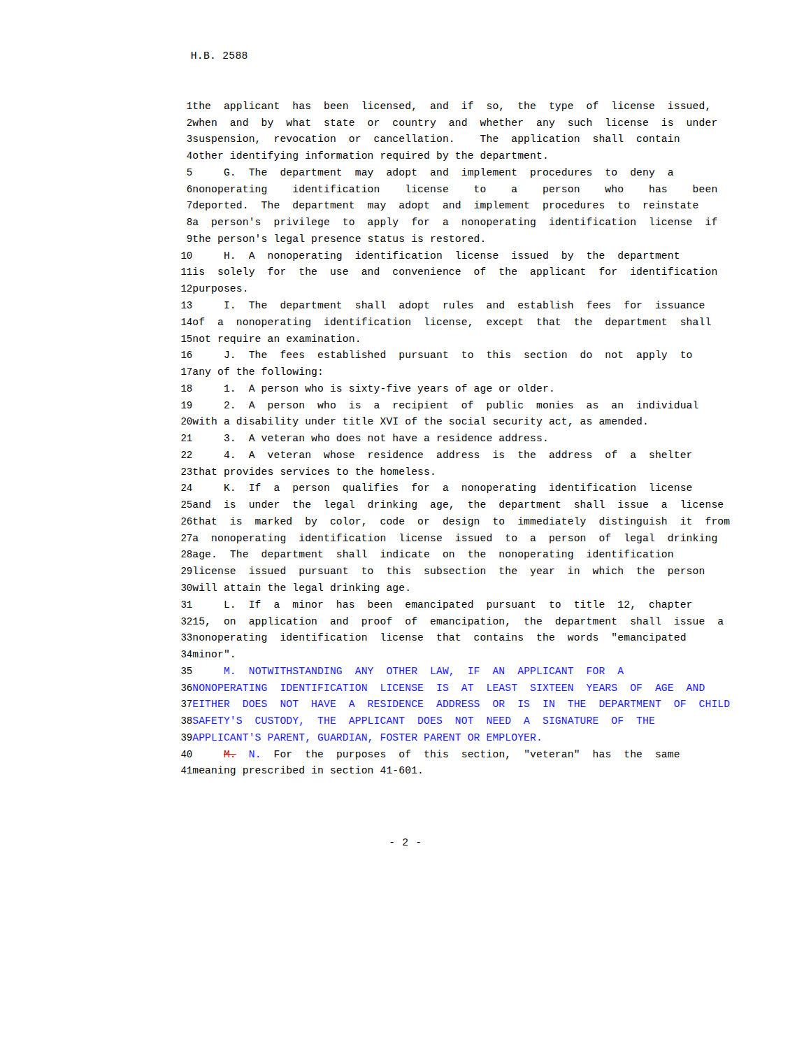H.B. 2588
| 1 | the applicant has been licensed, and if so, the type of license issued, |
| 2 | when and by what state or country and whether any such license is under |
| 3 | suspension, revocation or cancellation. The application shall contain |
| 4 | other identifying information required by the department. |
| 5 | G. The department may adopt and implement procedures to deny a |
| 6 | nonoperating identification license to a person who has been |
| 7 | deported. The department may adopt and implement procedures to reinstate |
| 8 | a person's privilege to apply for a nonoperating identification license if |
| 9 | the person's legal presence status is restored. |
| 10 | H. A nonoperating identification license issued by the department |
| 11 | is solely for the use and convenience of the applicant for identification |
| 12 | purposes. |
| 13 | I. The department shall adopt rules and establish fees for issuance |
| 14 | of a nonoperating identification license, except that the department shall |
| 15 | not require an examination. |
| 16 | J. The fees established pursuant to this section do not apply to |
| 17 | any of the following: |
| 18 | 1. A person who is sixty-five years of age or older. |
| 19 | 2. A person who is a recipient of public monies as an individual |
| 20 | with a disability under title XVI of the social security act, as amended. |
| 21 | 3. A veteran who does not have a residence address. |
| 22 | 4. A veteran whose residence address is the address of a shelter |
| 23 | that provides services to the homeless. |
| 24 | K. If a person qualifies for a nonoperating identification license |
| 25 | and is under the legal drinking age, the department shall issue a license |
| 26 | that is marked by color, code or design to immediately distinguish it from |
| 27 | a nonoperating identification license issued to a person of legal drinking |
| 28 | age. The department shall indicate on the nonoperating identification |
| 29 | license issued pursuant to this subsection the year in which the person |
| 30 | will attain the legal drinking age. |
| 31 | L. If a minor has been emancipated pursuant to title 12, chapter |
| 32 | 15, on application and proof of emancipation, the department shall issue a |
| 33 | nonoperating identification license that contains the words "emancipated |
| 34 | minor". |
| 35 | M. NOTWITHSTANDING ANY OTHER LAW, IF AN APPLICANT FOR A |
| 36 | NONOPERATING IDENTIFICATION LICENSE IS AT LEAST SIXTEEN YEARS OF AGE AND |
| 37 | EITHER DOES NOT HAVE A RESIDENCE ADDRESS OR IS IN THE DEPARTMENT OF CHILD |
| 38 | SAFETY'S CUSTODY, THE APPLICANT DOES NOT NEED A SIGNATURE OF THE |
| 39 | APPLICANT'S PARENT, GUARDIAN, FOSTER PARENT OR EMPLOYER. |
| 40 | M. N. For the purposes of this section, "veteran" has the same |
| 41 | meaning prescribed in section 41-601. |
- 2 -